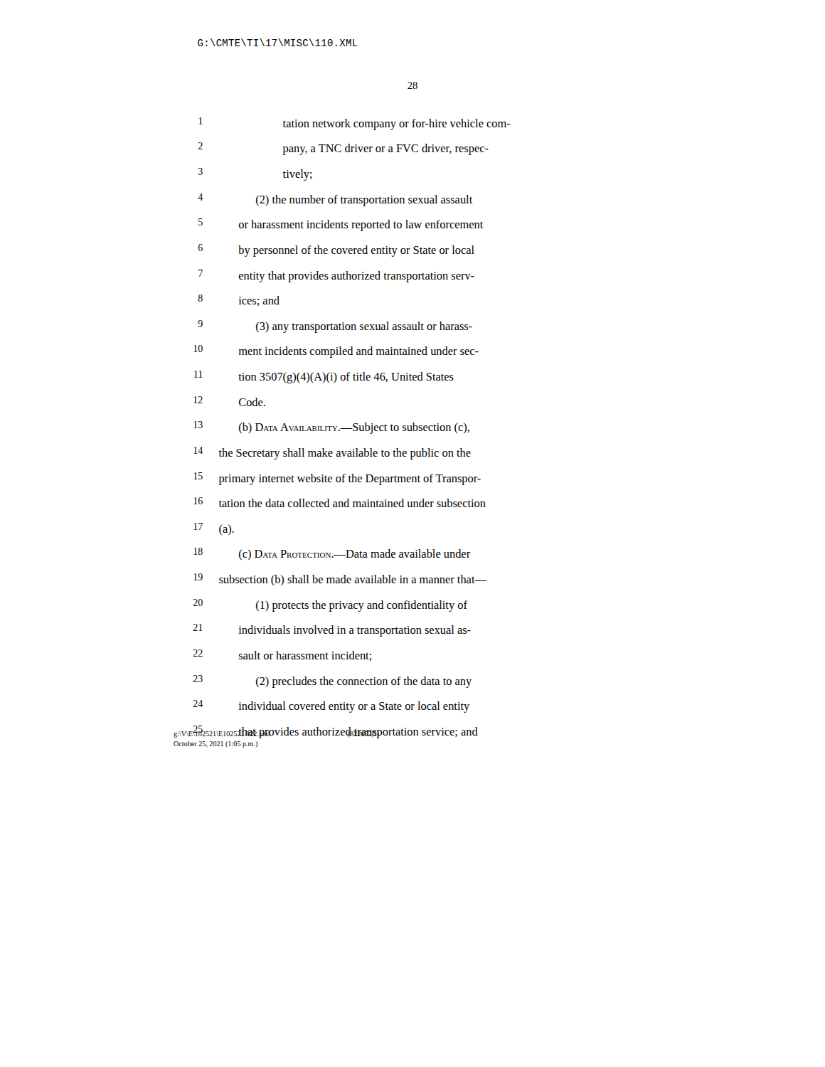G:\CMTE\TI\17\MISC\110.XML
28
| 1 | tation network company or for-hire vehicle com- |
| 2 | pany, a TNC driver or a FVC driver, respec- |
| 3 | tively; |
| 4 | (2) the number of transportation sexual assault |
| 5 | or harassment incidents reported to law enforcement |
| 6 | by personnel of the covered entity or State or local |
| 7 | entity that provides authorized transportation serv- |
| 8 | ices; and |
| 9 | (3) any transportation sexual assault or harass- |
| 10 | ment incidents compiled and maintained under sec- |
| 11 | tion 3507(g)(4)(A)(i) of title 46, United States |
| 12 | Code. |
| 13 | (b) Data Availability. —Subject to subsection (c), |
| 14 | the Secretary shall make available to the public on the |
| 15 | primary internet website of the Department of Transpor- |
| 16 | tation the data collected and maintained under subsection |
| 17 | (a). |
| 18 | (c) Data Protection. —Data made available under |
| 19 | subsection (b) shall be made available in a manner that— |
| 20 | (1) protects the privacy and confidentiality of |
| 21 | individuals involved in a transportation sexual as- |
| 22 | sault or harassment incident; |
| 23 | (2) precludes the connection of the data to any |
| 24 | individual covered entity or a State or local entity |
| 25 | that provides authorized transportation service; and |
g:\V\E\102521\E102521.022.xml
October 25, 2021 (1:05 p.m.)
(822652|5)